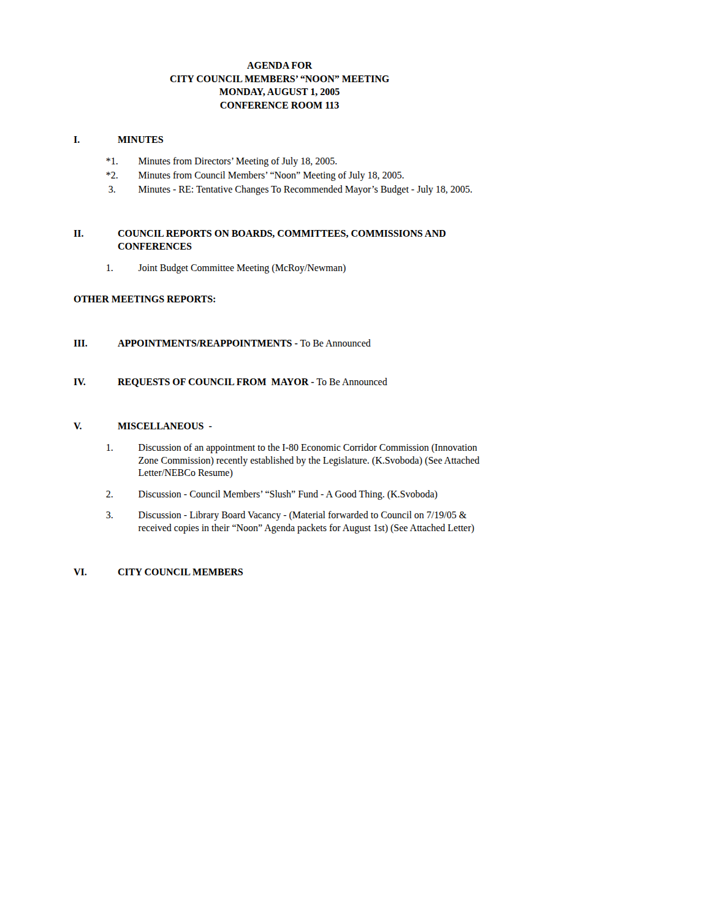AGENDA FOR
CITY COUNCIL MEMBERS’ “NOON” MEETING
MONDAY, AUGUST 1, 2005
CONFERENCE ROOM 113
| I. | MINUTES |
| *1. | Minutes from Directors’ Meeting of July 18, 2005. |
| *2. | Minutes from Council Members’ “Noon” Meeting of July 18, 2005. |
| 3. | Minutes - RE: Tentative Changes To Recommended Mayor’s Budget - July 18, 2005. |
| II. | COUNCIL REPORTS ON BOARDS, COMMITTEES, COMMISSIONS AND CONFERENCES |
| 1. | Joint Budget Committee Meeting (McRoy/Newman) |
OTHER MEETINGS REPORTS:
| III. | APPOINTMENTS/REAPPOINTMENTS - To Be Announced |
| IV. | REQUESTS OF COUNCIL FROM MAYOR - To Be Announced |
| V. | MISCELLANEOUS - |
| 1. | Discussion of an appointment to the I-80 Economic Corridor Commission (Innovation Zone Commission) recently established by the Legislature. (K.Svoboda) (See Attached Letter/NEBCo Resume) |
| 2. | Discussion - Council Members’ “Slush” Fund - A Good Thing. (K.Svoboda) |
| 3. | Discussion - Library Board Vacancy - (Material forwarded to Council on 7/19/05 & received copies in their “Noon” Agenda packets for August 1st) (See Attached Letter) |
| VI. | CITY COUNCIL MEMBERS |